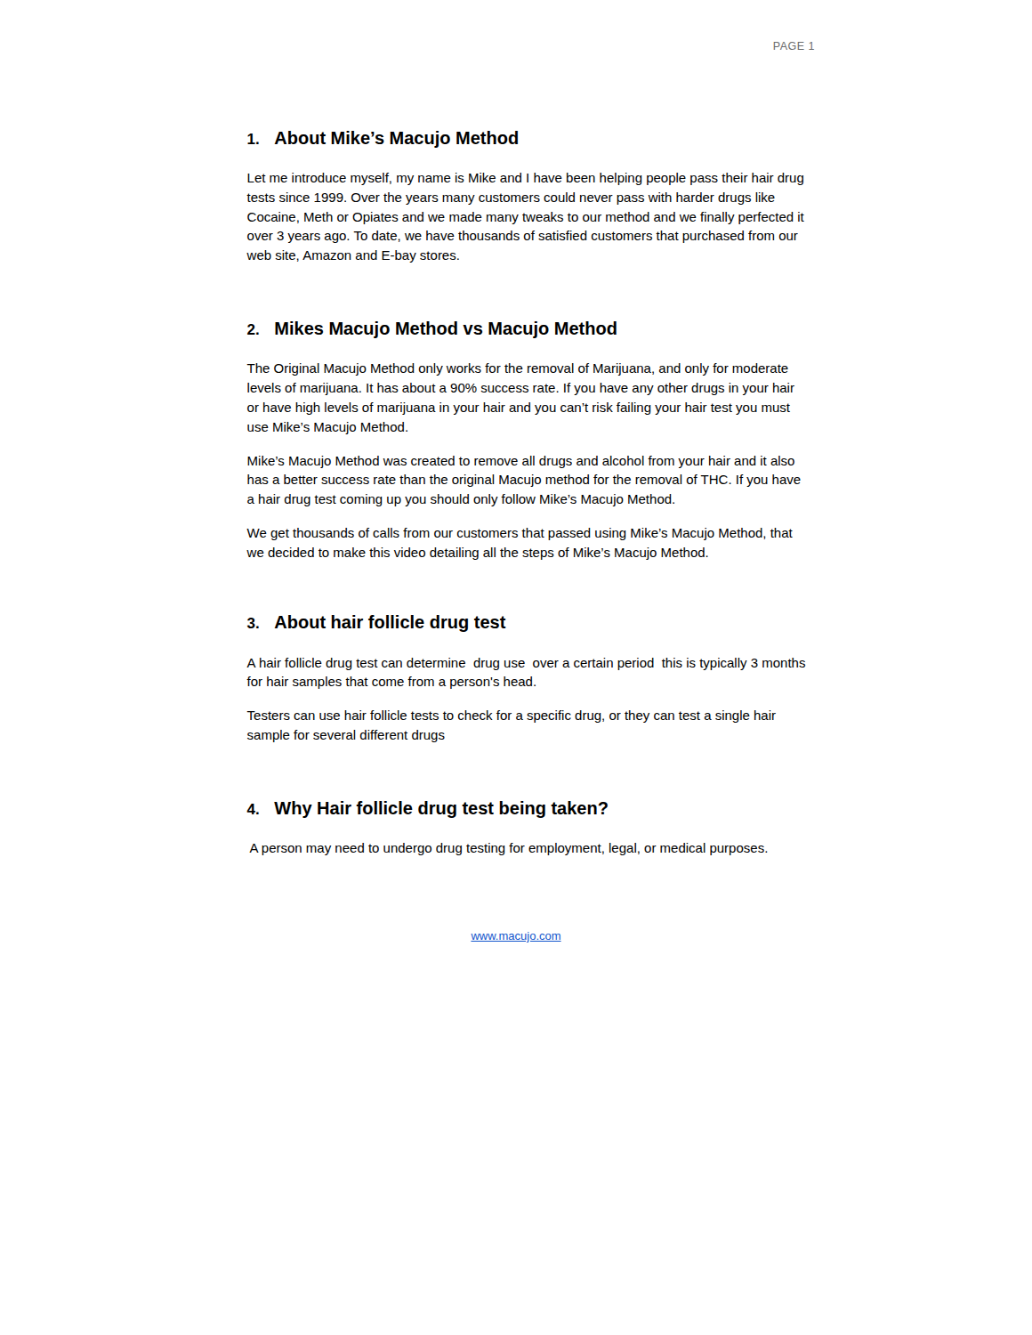PAGE 1
1. About Mike’s Macujo Method
Let me introduce myself, my name is Mike and I have been helping people pass their hair drug tests since 1999. Over the years many customers could never pass with harder drugs like Cocaine, Meth or Opiates and we made many tweaks to our method and we finally perfected it over 3 years ago. To date, we have thousands of satisfied customers that purchased from our web site, Amazon and E-bay stores.
2. Mikes Macujo Method vs Macujo Method
The Original Macujo Method only works for the removal of Marijuana, and only for moderate levels of marijuana. It has about a 90% success rate. If you have any other drugs in your hair or have high levels of marijuana in your hair and you can’t risk failing your hair test you must use Mike’s Macujo Method.
Mike’s Macujo Method was created to remove all drugs and alcohol from your hair and it also has a better success rate than the original Macujo method for the removal of THC. If you have a hair drug test coming up you should only follow Mike’s Macujo Method.
We get thousands of calls from our customers that passed using Mike’s Macujo Method, that we decided to make this video detailing all the steps of Mike’s Macujo Method.
3. About hair follicle drug test
A hair follicle drug test can determine drug use over a certain period this is typically 3 months for hair samples that come from a person's head.
Testers can use hair follicle tests to check for a specific drug, or they can test a single hair sample for several different drugs
4. Why Hair follicle drug test being taken?
A person may need to undergo drug testing for employment, legal, or medical purposes.
www.macujo.com